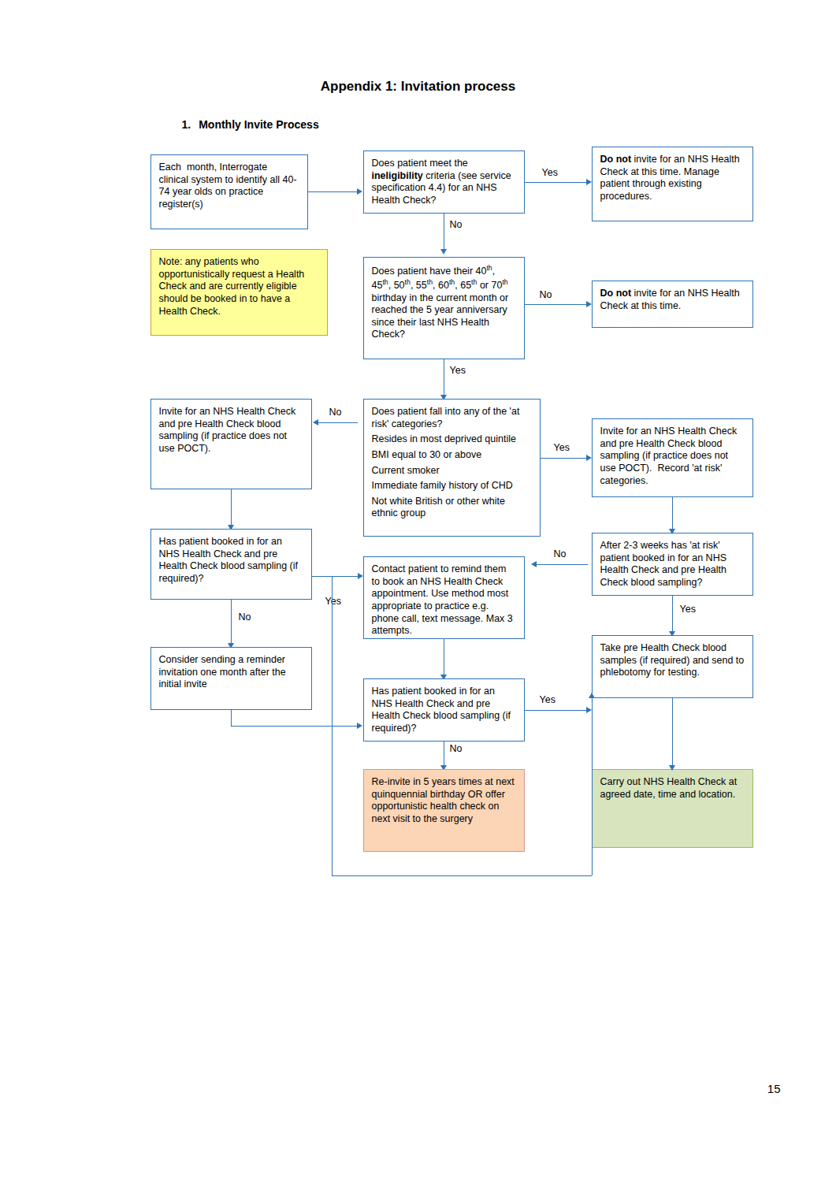Appendix 1: Invitation process
1. Monthly Invite Process
Each month, Interrogate clinical system to identify all 40-74 year olds on practice register(s)
Does patient meet the ineligibility criteria (see service specification 4.4) for an NHS Health Check?
Do not invite for an NHS Health Check at this time. Manage patient through existing procedures.
Yes
No
Note: any patients who opportunistically request a Health Check and are currently eligible should be booked in to have a Health Check.
Does patient have their 40th, 45th, 50th, 55th, 60th, 65th or 70th birthday in the current month or reached the 5 year anniversary since their last NHS Health Check?
Do not invite for an NHS Health Check at this time.
No
Yes
Does patient fall into any of the 'at risk' categories?
Resides in most deprived quintile
BMI equal to 30 or above
Current smoker
Immediate family history of CHD
Not white British or other white ethnic group
Invite for an NHS Health Check and pre Health Check blood sampling (if practice does not use POCT).
No
Invite for an NHS Health Check and pre Health Check blood sampling (if practice does not use POCT). Record 'at risk' categories.
Yes
Has patient booked in for an NHS Health Check and pre Health Check blood sampling (if required)?
No
Consider sending a reminder invitation one month after the initial invite
After 2-3 weeks has 'at risk' patient booked in for an NHS Health Check and pre Health Check blood sampling?
No
Yes
Contact patient to remind them to book an NHS Health Check appointment. Use method most appropriate to practice e.g. phone call, text message. Max 3 attempts.
Yes
Take pre Health Check blood samples (if required) and send to phlebotomy for testing.
Has patient booked in for an NHS Health Check and pre Health Check blood sampling (if required)?
Yes
No
Re-invite in 5 years times at next quinquennial birthday OR offer opportunistic health check on next visit to the surgery
Carry out NHS Health Check at agreed date, time and location.
15